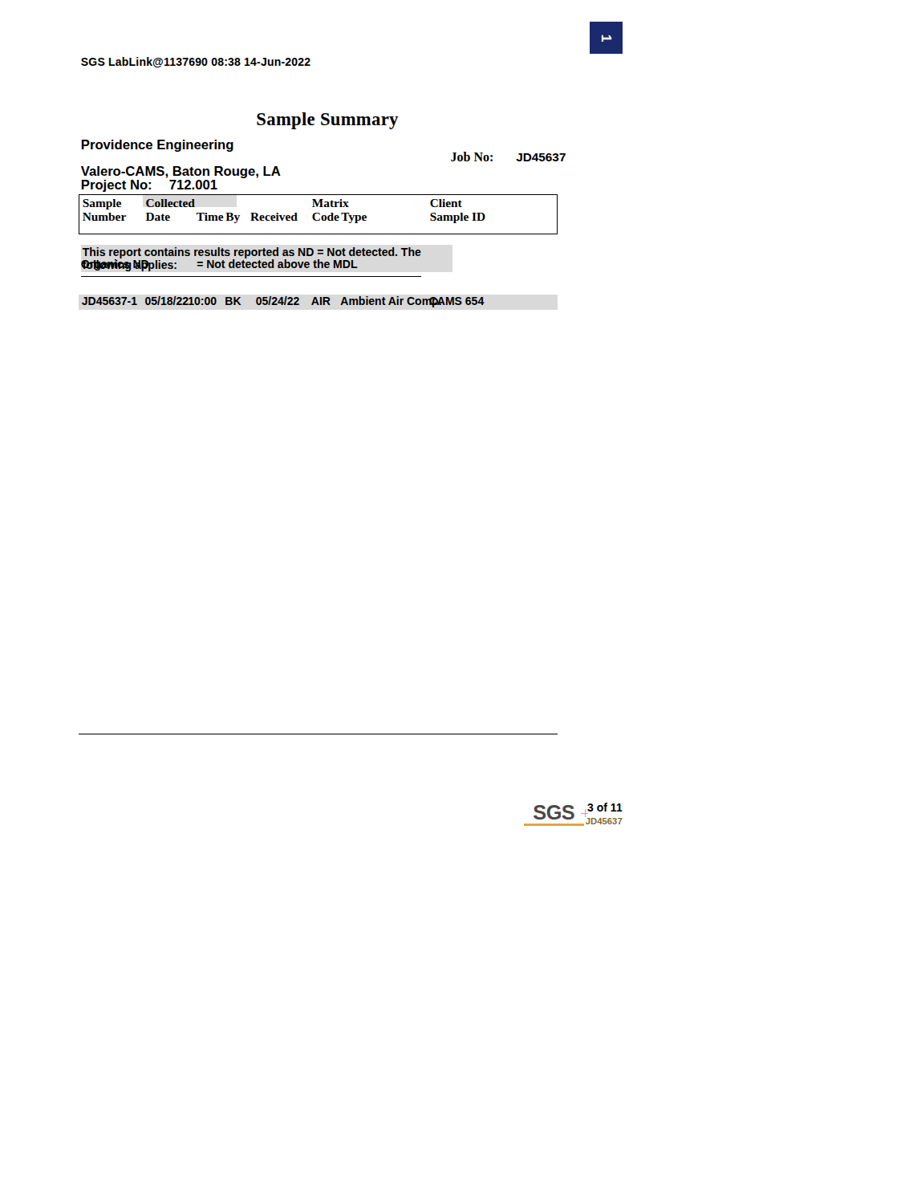1
SGS LabLink@1137690 08:38 14-Jun-2022
Sample Summary
Providence Engineering
Job No: JD45637
Valero-CAMS, Baton Rouge, LA
Project No:712.001
Sample
Collected
Matrix
Client
Number
Date
Time
By
Received
Code
Type
Sample ID
This report contains results reported as ND = Not detected. The following applies:
Organics ND= Not detected above the MDL
JD45637-1
05/18/22
10:00
BK
05/24/22
AIR
Ambient Air Comp.
CAMS 654
SGS
3 of 11
JD45637